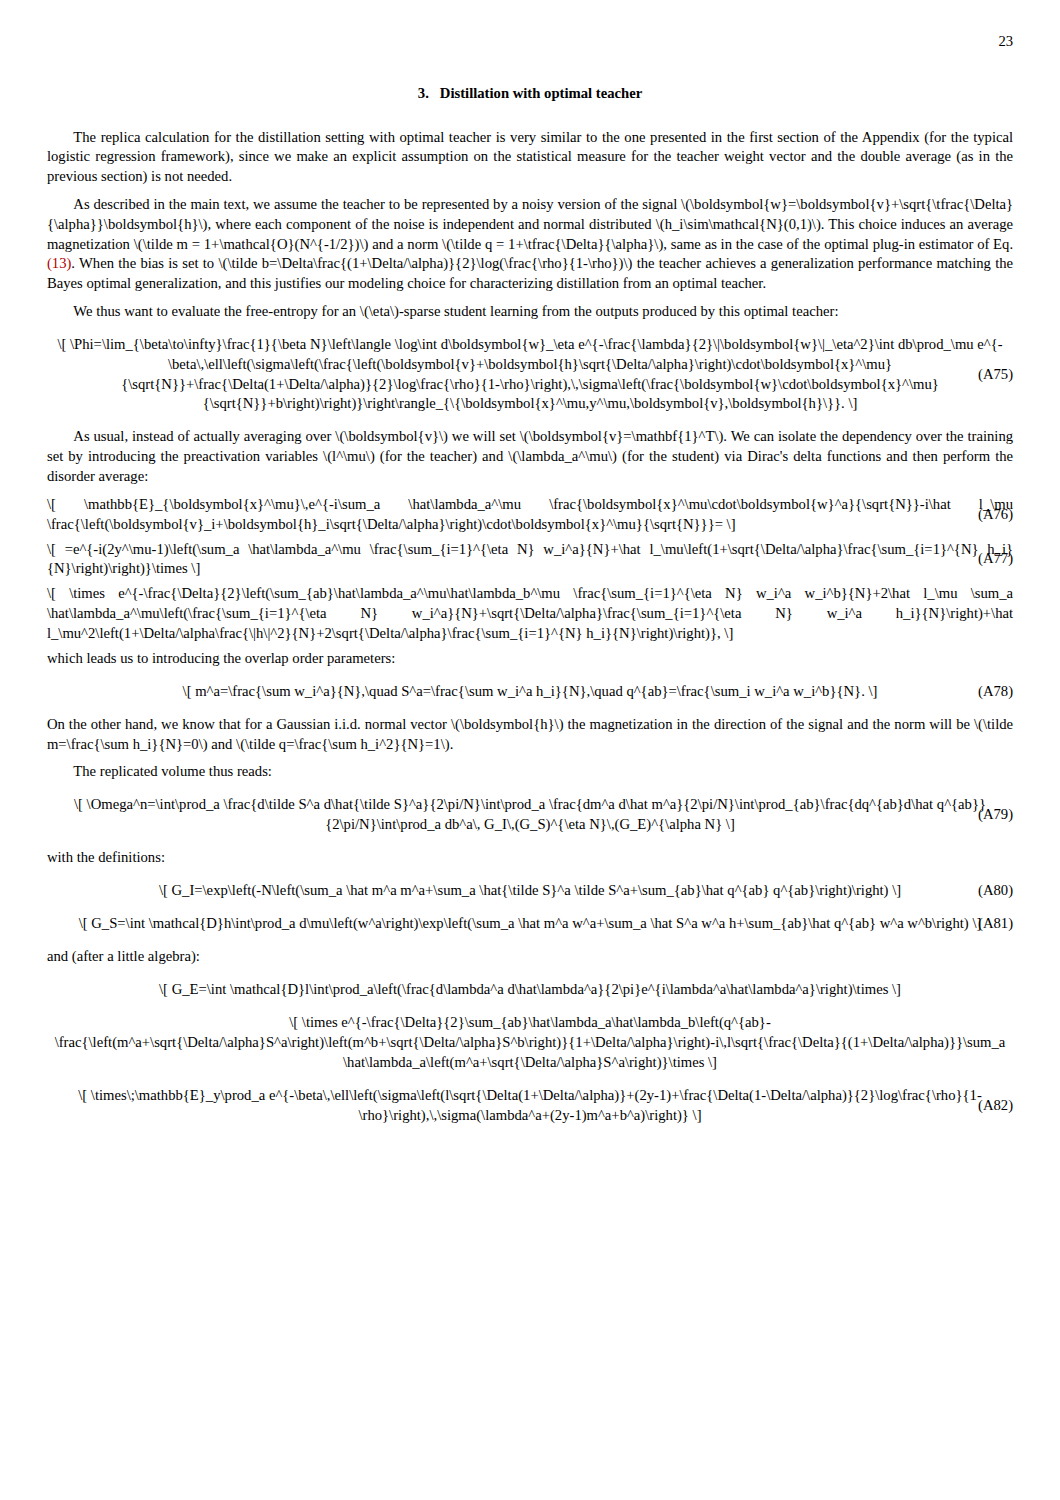23
3. Distillation with optimal teacher
The replica calculation for the distillation setting with optimal teacher is very similar to the one presented in the first section of the Appendix (for the typical logistic regression framework), since we make an explicit assumption on the statistical measure for the teacher weight vector and the double average (as in the previous section) is not needed.
As described in the main text, we assume the teacher to be represented by a noisy version of the signal \(\boldsymbol{w}=\boldsymbol{v}+\sqrt{\tfrac{\Delta}{\alpha}}\boldsymbol{h}\), where each component of the noise is independent and normal distributed \(h_i\sim\mathcal{N}(0,1)\). This choice induces an average magnetization \(\tilde m = 1+\mathcal{O}(N^{-1/2})\) and a norm \(\tilde q = 1+\tfrac{\Delta}{\alpha}\), same as in the case of the optimal plug-in estimator of Eq. (13). When the bias is set to \(\tilde b=\Delta\frac{(1+\Delta/\alpha)}{2}\log(\frac{\rho}{1-\rho})\) the teacher achieves a generalization performance matching the Bayes optimal generalization, and this justifies our modeling choice for characterizing distillation from an optimal teacher.
We thus want to evaluate the free-entropy for an \(\eta\)-sparse student learning from the outputs produced by this optimal teacher:
\[ \Phi=\lim_{\beta\to\infty}\frac{1}{\beta N}\left\langle \log\int d\boldsymbol{w}_\eta e^{-\frac{\lambda}{2}\|\boldsymbol{w}\|_\eta^2}\int db\prod_\mu e^{-\beta\,\ell\left(\sigma\left(\frac{\left(\boldsymbol{v}+\boldsymbol{h}\sqrt{\Delta/\alpha}\right)\cdot\boldsymbol{x}^\mu}{\sqrt{N}}+\frac{\Delta(1+\Delta/\alpha)}{2}\log\frac{\rho}{1-\rho}\right),\,\sigma\left(\frac{\boldsymbol{w}\cdot\boldsymbol{x}^\mu}{\sqrt{N}}+b\right)\right)}\right\rangle_{\{\boldsymbol{x}^\mu,y^\mu,\boldsymbol{v},\boldsymbol{h}\}}. \] (A75)
As usual, instead of actually averaging over \(\boldsymbol{v}\) we will set \(\boldsymbol{v}=\mathbf{1}^T\). We can isolate the dependency over the training set by introducing the preactivation variables \(l^\mu\) (for the teacher) and \(\lambda_a^\mu\) (for the student) via Dirac's delta functions and then perform the disorder average:
\[ \mathbb{E}_{\boldsymbol{x}^\mu}\,e^{-i\sum_a \hat\lambda_a^\mu \frac{\boldsymbol{x}^\mu\cdot\boldsymbol{w}^a}{\sqrt{N}}-i\hat l_\mu \frac{\left(\boldsymbol{v}_i+\boldsymbol{h}_i\sqrt{\Delta/\alpha}\right)\cdot\boldsymbol{x}^\mu}{\sqrt{N}}}= \] (A76)
\[ =e^{-i(2y^\mu-1)\left(\sum_a \hat\lambda_a^\mu \frac{\sum_{i=1}^{\eta N} w_i^a}{N}+\hat l_\mu\left(1+\sqrt{\Delta/\alpha}\frac{\sum_{i=1}^{N} h_i}{N}\right)\right)}\times \] (A77)
\[ \times e^{-\frac{\Delta}{2}\left(\sum_{ab}\hat\lambda_a^\mu\hat\lambda_b^\mu \frac{\sum_{i=1}^{\eta N} w_i^a w_i^b}{N}+2\hat l_\mu \sum_a \hat\lambda_a^\mu\left(\frac{\sum_{i=1}^{\eta N} w_i^a}{N}+\sqrt{\Delta/\alpha}\frac{\sum_{i=1}^{\eta N} w_i^a h_i}{N}\right)+\hat l_\mu^2\left(1+\Delta/\alpha\frac{\|h\|^2}{N}+2\sqrt{\Delta/\alpha}\frac{\sum_{i=1}^{N} h_i}{N}\right)\right)}, \]
which leads us to introducing the overlap order parameters:
\[ m^a=\frac{\sum w_i^a}{N},\quad S^a=\frac{\sum w_i^a h_i}{N},\quad q^{ab}=\frac{\sum_i w_i^a w_i^b}{N}. \] (A78)
On the other hand, we know that for a Gaussian i.i.d. normal vector \(\boldsymbol{h}\) the magnetization in the direction of the signal and the norm will be \(\tilde m=\frac{\sum h_i}{N}=0\) and \(\tilde q=\frac{\sum h_i^2}{N}=1\).
The replicated volume thus reads:
\[ \Omega^n=\int\prod_a \frac{d\tilde S^a d\hat{\tilde S}^a}{2\pi/N}\int\prod_a \frac{dm^a d\hat m^a}{2\pi/N}\int\prod_{ab}\frac{dq^{ab}d\hat q^{ab}}{2\pi/N}\int\prod_a db^a\, G_I\,(G_S)^{\eta N}\,(G_E)^{\alpha N} \] (A79)
with the definitions:
\[ G_I=\exp\left(-N\left(\sum_a \hat m^a m^a+\sum_a \hat{\tilde S}^a \tilde S^a+\sum_{ab}\hat q^{ab} q^{ab}\right)\right) \] (A80)
\[ G_S=\int \mathcal{D}h\int\prod_a d\mu\left(w^a\right)\exp\left(\sum_a \hat m^a w^a+\sum_a \hat S^a w^a h+\sum_{ab}\hat q^{ab} w^a w^b\right) \] (A81)
and (after a little algebra):
\[ G_E=\int \mathcal{D}l\int\prod_a\left(\frac{d\lambda^a d\hat\lambda^a}{2\pi}e^{i\lambda^a\hat\lambda^a}\right)\times \]
\[ \times e^{-\frac{\Delta}{2}\sum_{ab}\hat\lambda_a\hat\lambda_b\left(q^{ab}-\frac{\left(m^a+\sqrt{\Delta/\alpha}S^a\right)\left(m^b+\sqrt{\Delta/\alpha}S^b\right)}{1+\Delta/\alpha}\right)-i\,l\sqrt{\frac{\Delta}{(1+\Delta/\alpha)}}\sum_a \hat\lambda_a\left(m^a+\sqrt{\Delta/\alpha}S^a\right)}\times \]
\[ \times\;\mathbb{E}_y\prod_a e^{-\beta\,\ell\left(\sigma\left(l\sqrt{\Delta(1+\Delta/\alpha)}+(2y-1)+\frac{\Delta(1-\Delta/\alpha)}{2}\log\frac{\rho}{1-\rho}\right),\,\sigma(\lambda^a+(2y-1)m^a+b^a)\right)} \] (A82)